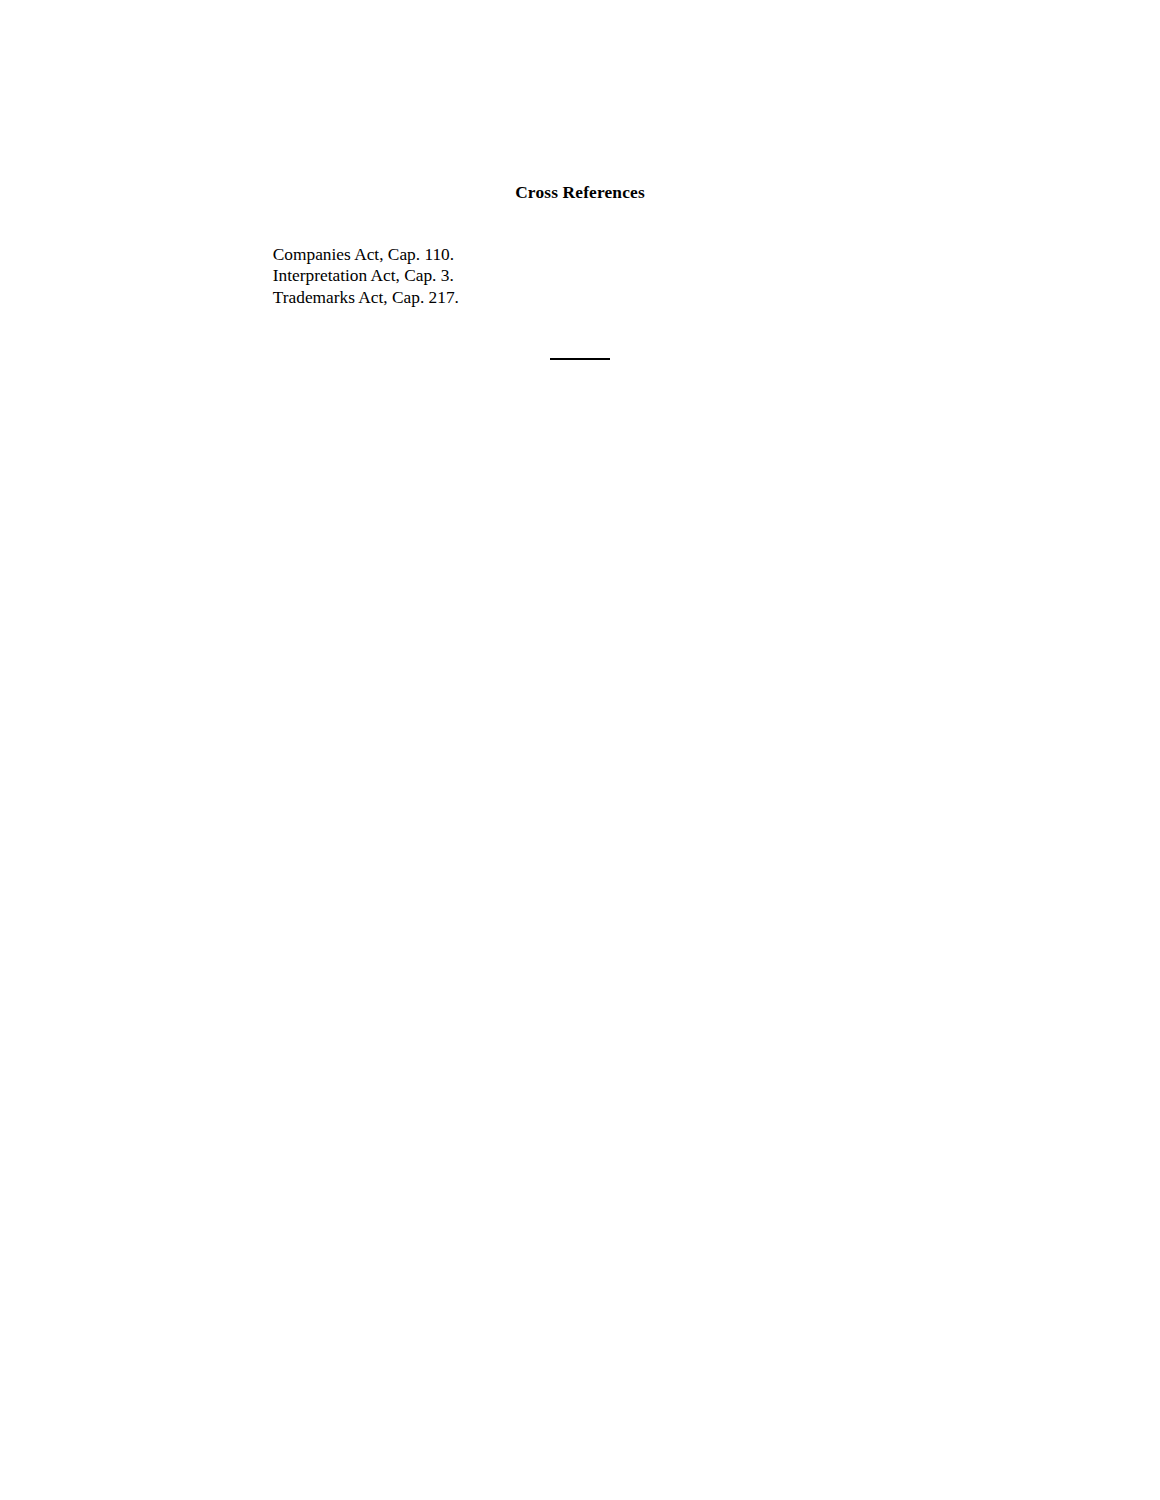Cross References
Companies Act, Cap. 110.
Interpretation Act, Cap. 3.
Trademarks Act, Cap. 217.